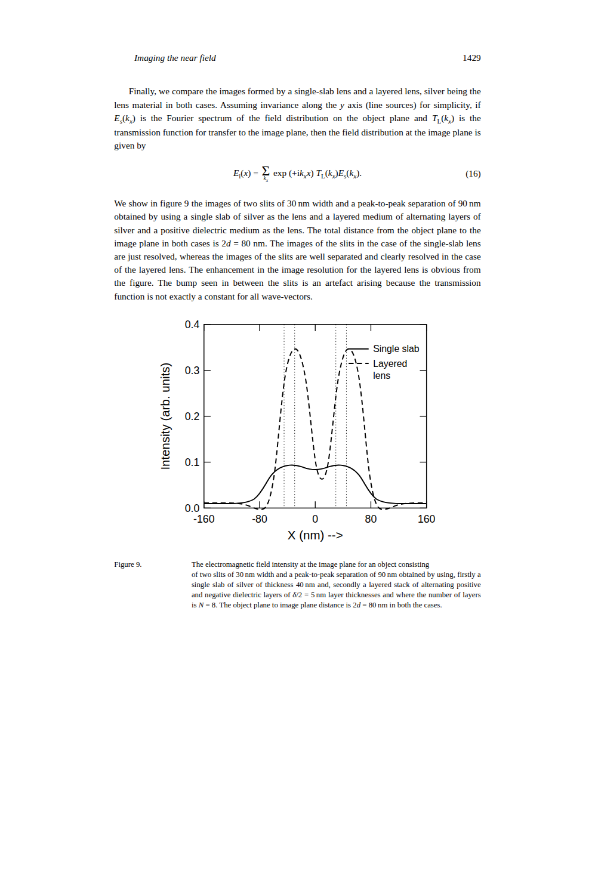Imaging the near field 1429
Finally, we compare the images formed by a single-slab lens and a layered lens, silver being the lens material in both cases. Assuming invariance along the y axis (line sources) for simplicity, if Es(kx) is the Fourier spectrum of the field distribution on the object plane and TL(kx) is the transmission function for transfer to the image plane, then the field distribution at the image plane is given by
Ei(x) = Σkx exp (+ikxx) TL(kx)Es(kx). (16)
We show in figure 9 the images of two slits of 30 nm width and a peak-to-peak separation of 90 nm obtained by using a single slab of silver as the lens and a layered medium of alternating layers of silver and a positive dielectric medium as the lens. The total distance from the object plane to the image plane in both cases is 2d = 80 nm. The images of the slits in the case of the single-slab lens are just resolved, whereas the images of the slits are well separated and clearly resolved in the case of the layered lens. The enhancement in the image resolution for the layered lens is obvious from the figure. The bump seen in between the slits is an artefact arising because the transmission function is not exactly a constant for all wave-vectors.
0.0 0.1 0.2 0.3 0.4 -160 -80 0 80 160 X (nm) --> Intensity (arb. units) Single slab Layered lens
Figure 9.
The electromagnetic field intensity at the image plane for an object consisting
of two slits of 30 nm width and a peak-to-peak separation of 90 nm obtained by using, firstly a single slab of silver of thickness 40 nm and, secondly a layered stack of alternating positive and negative dielectric layers of δ/2 = 5 nm layer thicknesses and where the number of layers is N = 8. The object plane to image plane distance is 2d = 80 nm in both the cases.